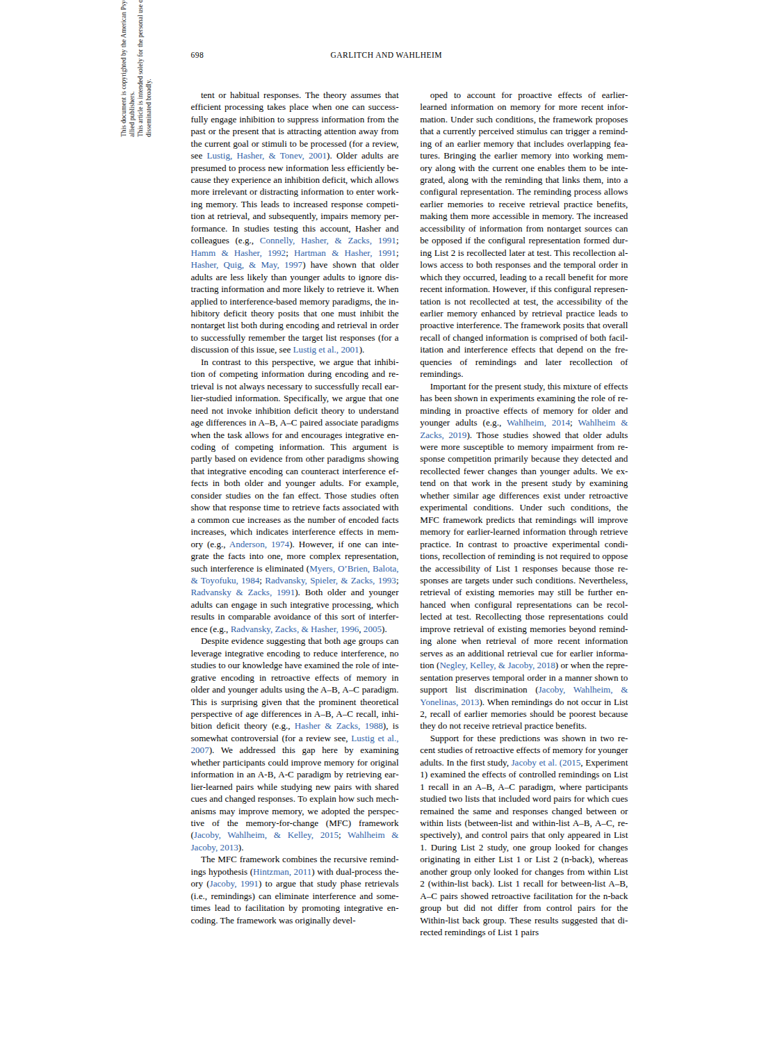698 Garlitch and Wahlheim
This document is copyrighted by the American Psychological Association or one of its allied publishers.
This article is intended solely for the personal use of the individual user and is not to be disseminated broadly.
tent or habitual responses. The theory assumes that efficient processing takes place when one can successfully engage inhibition to suppress information from the past or the present that is attracting attention away from the current goal or stimuli to be processed (for a review, see Lustig, Hasher, & Tonev, 2001). Older adults are presumed to process new information less efficiently because they experience an inhibition deficit, which allows more irrelevant or distracting information to enter working memory. This leads to increased response competition at retrieval, and subsequently, impairs memory performance. In studies testing this account, Hasher and colleagues (e.g., Connelly, Hasher, & Zacks, 1991; Hamm & Hasher, 1992; Hartman & Hasher, 1991; Hasher, Quig, & May, 1997) have shown that older adults are less likely than younger adults to ignore distracting information and more likely to retrieve it. When applied to interference-based memory paradigms, the inhibitory deficit theory posits that one must inhibit the nontarget list both during encoding and retrieval in order to successfully remember the target list responses (for a discussion of this issue, see Lustig et al., 2001).
In contrast to this perspective, we argue that inhibition of competing information during encoding and retrieval is not always necessary to successfully recall earlier-studied information. Specifically, we argue that one need not invoke inhibition deficit theory to understand age differences in A–B, A–C paired associate paradigms when the task allows for and encourages integrative encoding of competing information. This argument is partly based on evidence from other paradigms showing that integrative encoding can counteract interference effects in both older and younger adults. For example, consider studies on the fan effect. Those studies often show that response time to retrieve facts associated with a common cue increases as the number of encoded facts increases, which indicates interference effects in memory (e.g., Anderson, 1974). However, if one can integrate the facts into one, more complex representation, such interference is eliminated (Myers, O’Brien, Balota, & Toyofuku, 1984; Radvansky, Spieler, & Zacks, 1993; Radvansky & Zacks, 1991). Both older and younger adults can engage in such integrative processing, which results in comparable avoidance of this sort of interference (e.g., Radvansky, Zacks, & Hasher, 1996, 2005).
Despite evidence suggesting that both age groups can leverage integrative encoding to reduce interference, no studies to our knowledge have examined the role of integrative encoding in retroactive effects of memory in older and younger adults using the A–B, A–C paradigm. This is surprising given that the prominent theoretical perspective of age differences in A–B, A–C recall, inhibition deficit theory (e.g., Hasher & Zacks, 1988), is somewhat controversial (for a review see, Lustig et al., 2007). We addressed this gap here by examining whether participants could improve memory for original information in an A-B, A-C paradigm by retrieving earlier-learned pairs while studying new pairs with shared cues and changed responses. To explain how such mechanisms may improve memory, we adopted the perspective of the memory-for-change (MFC) framework (Jacoby, Wahlheim, & Kelley, 2015; Wahlheim & Jacoby, 2013).
The MFC framework combines the recursive remindings hypothesis (Hintzman, 2011) with dual-process theory (Jacoby, 1991) to argue that study phase retrievals (i.e., remindings) can eliminate interference and sometimes lead to facilitation by promoting integrative encoding. The framework was originally devel-
oped to account for proactive effects of earlier-learned information on memory for more recent information. Under such conditions, the framework proposes that a currently perceived stimulus can trigger a reminding of an earlier memory that includes overlapping features. Bringing the earlier memory into working memory along with the current one enables them to be integrated, along with the reminding that links them, into a configural representation. The reminding process allows earlier memories to receive retrieval practice benefits, making them more accessible in memory. The increased accessibility of information from nontarget sources can be opposed if the configural representation formed during List 2 is recollected later at test. This recollection allows access to both responses and the temporal order in which they occurred, leading to a recall benefit for more recent information. However, if this configural representation is not recollected at test, the accessibility of the earlier memory enhanced by retrieval practice leads to proactive interference. The framework posits that overall recall of changed information is comprised of both facilitation and interference effects that depend on the frequencies of remindings and later recollection of remindings.
Important for the present study, this mixture of effects has been shown in experiments examining the role of reminding in proactive effects of memory for older and younger adults (e.g., Wahlheim, 2014; Wahlheim & Zacks, 2019). Those studies showed that older adults were more susceptible to memory impairment from response competition primarily because they detected and recollected fewer changes than younger adults. We extend on that work in the present study by examining whether similar age differences exist under retroactive experimental conditions. Under such conditions, the MFC framework predicts that remindings will improve memory for earlier-learned information through retrieve practice. In contrast to proactive experimental conditions, recollection of reminding is not required to oppose the accessibility of List 1 responses because those responses are targets under such conditions. Nevertheless, retrieval of existing memories may still be further enhanced when configural representations can be recollected at test. Recollecting those representations could improve retrieval of existing memories beyond reminding alone when retrieval of more recent information serves as an additional retrieval cue for earlier information (Negley, Kelley, & Jacoby, 2018) or when the representation preserves temporal order in a manner shown to support list discrimination (Jacoby, Wahlheim, & Yonelinas, 2013). When remindings do not occur in List 2, recall of earlier memories should be poorest because they do not receive retrieval practice benefits.
Support for these predictions was shown in two recent studies of retroactive effects of memory for younger adults. In the first study, Jacoby et al. (2015, Experiment 1) examined the effects of controlled remindings on List 1 recall in an A–B, A–C paradigm, where participants studied two lists that included word pairs for which cues remained the same and responses changed between or within lists (between-list and within-list A–B, A–C, respectively), and control pairs that only appeared in List 1. During List 2 study, one group looked for changes originating in either List 1 or List 2 (n-back), whereas another group only looked for changes from within List 2 (within-list back). List 1 recall for between-list A–B, A–C pairs showed retroactive facilitation for the n-back group but did not differ from control pairs for the Within-list back group. These results suggested that directed remindings of List 1 pairs